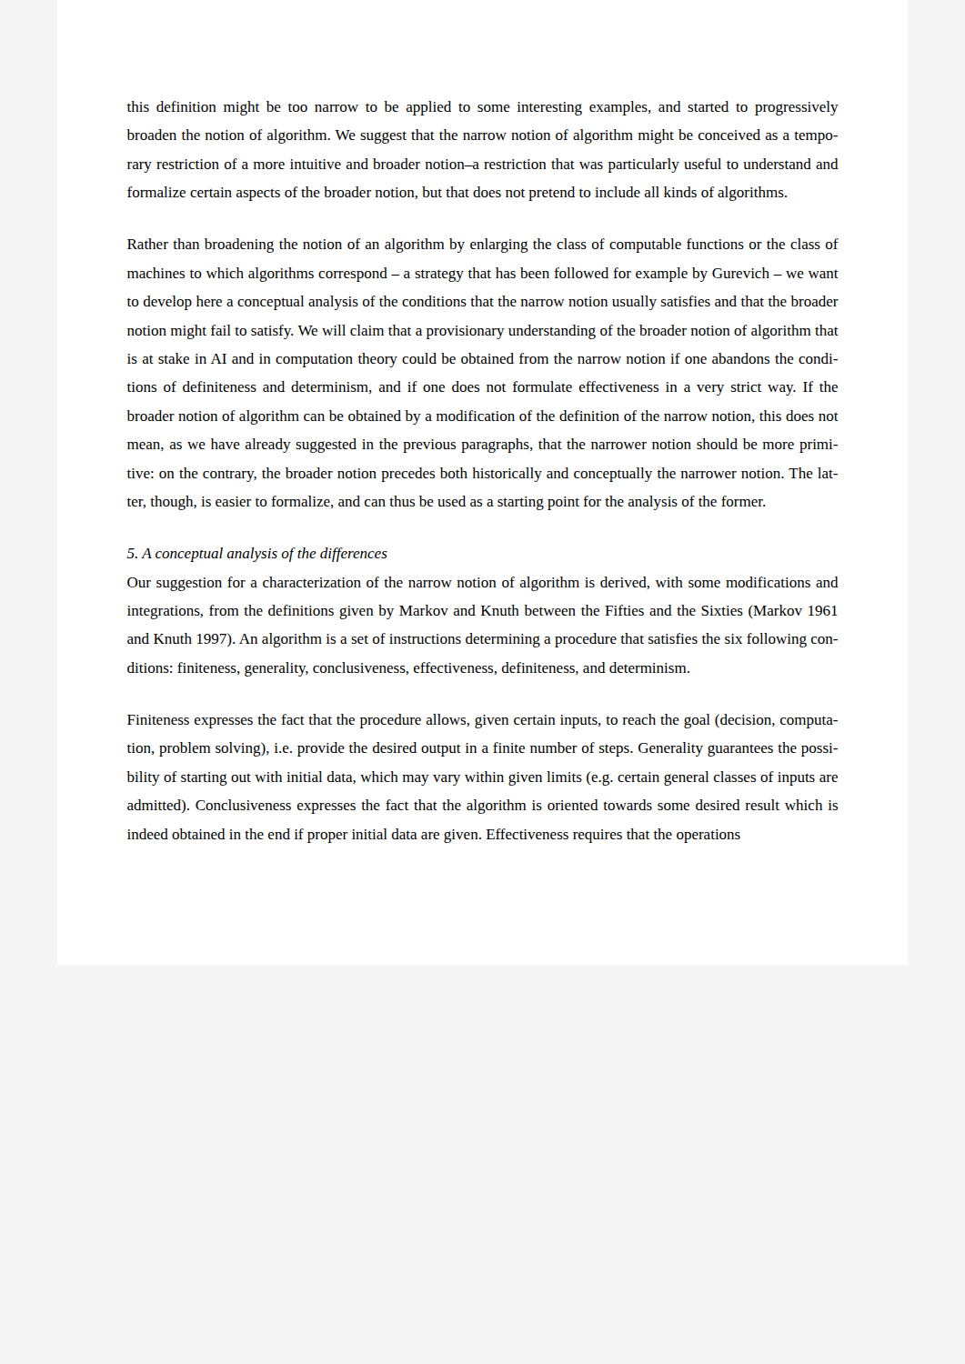this definition might be too narrow to be applied to some interesting examples, and started to progressively broaden the notion of algorithm. We suggest that the narrow notion of algorithm might be conceived as a temporary restriction of a more intuitive and broader notion–a restriction that was particularly useful to understand and formalize certain aspects of the broader notion, but that does not pretend to include all kinds of algorithms.
Rather than broadening the notion of an algorithm by enlarging the class of computable functions or the class of machines to which algorithms correspond – a strategy that has been followed for example by Gurevich – we want to develop here a conceptual analysis of the conditions that the narrow notion usually satisfies and that the broader notion might fail to satisfy. We will claim that a provisionary understanding of the broader notion of algorithm that is at stake in AI and in computation theory could be obtained from the narrow notion if one abandons the conditions of definiteness and determinism, and if one does not formulate effectiveness in a very strict way. If the broader notion of algorithm can be obtained by a modification of the definition of the narrow notion, this does not mean, as we have already suggested in the previous paragraphs, that the narrower notion should be more primitive: on the contrary, the broader notion precedes both historically and conceptually the narrower notion. The latter, though, is easier to formalize, and can thus be used as a starting point for the analysis of the former.
5. A conceptual analysis of the differences
Our suggestion for a characterization of the narrow notion of algorithm is derived, with some modifications and integrations, from the definitions given by Markov and Knuth between the Fifties and the Sixties (Markov 1961 and Knuth 1997). An algorithm is a set of instructions determining a procedure that satisfies the six following conditions: finiteness, generality, conclusiveness, effectiveness, definiteness, and determinism.
Finiteness expresses the fact that the procedure allows, given certain inputs, to reach the goal (decision, computation, problem solving), i.e. provide the desired output in a finite number of steps. Generality guarantees the possibility of starting out with initial data, which may vary within given limits (e.g. certain general classes of inputs are admitted). Conclusiveness expresses the fact that the algorithm is oriented towards some desired result which is indeed obtained in the end if proper initial data are given. Effectiveness requires that the operations